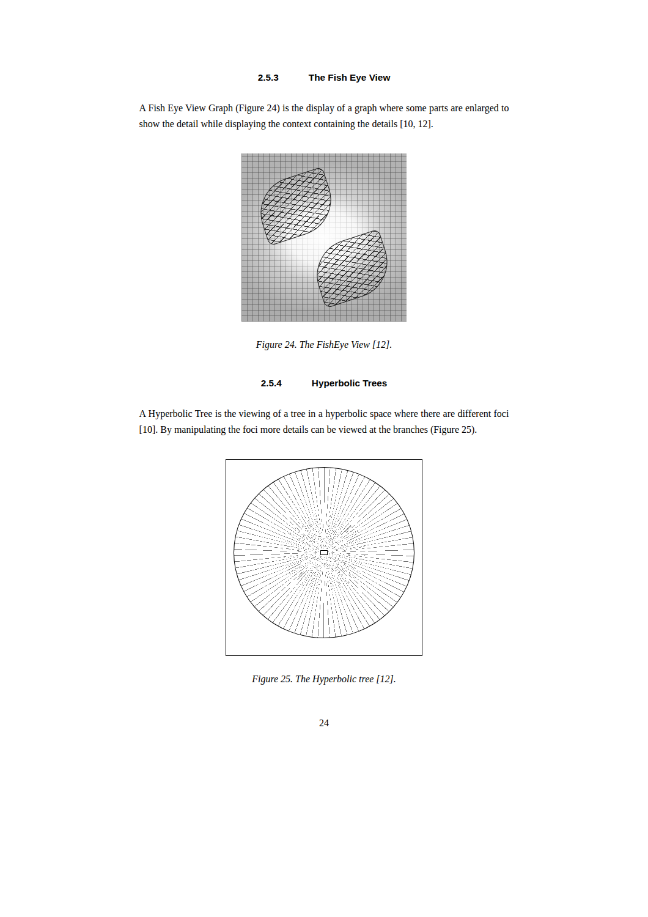2.5.3 The Fish Eye View
A Fish Eye View Graph (Figure 24) is the display of a graph where some parts are enlarged to show the detail while displaying the context containing the details [10, 12].
Figure 24. The FishEye View [12].
2.5.4 Hyperbolic Trees
A Hyperbolic Tree is the viewing of a tree in a hyperbolic space where there are different foci [10]. By manipulating the foci more details can be viewed at the branches (Figure 25).
Figure 25. The Hyperbolic tree [12].
24